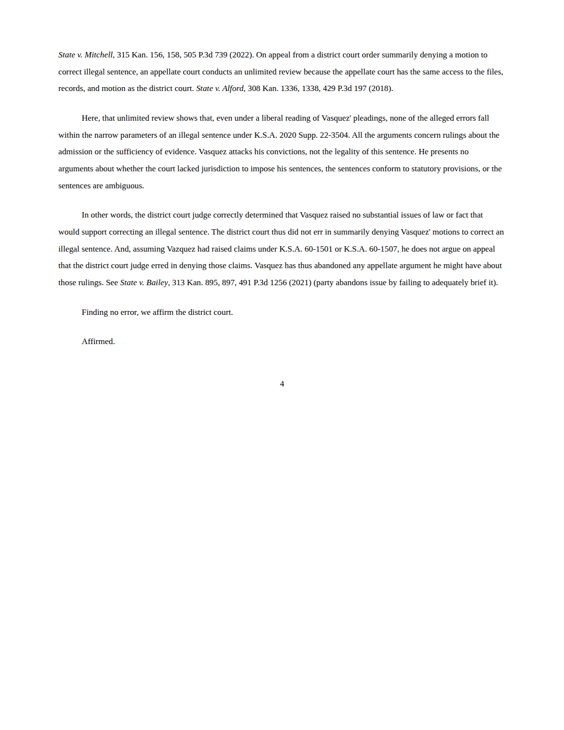State v. Mitchell, 315 Kan. 156, 158, 505 P.3d 739 (2022). On appeal from a district court order summarily denying a motion to correct illegal sentence, an appellate court conducts an unlimited review because the appellate court has the same access to the files, records, and motion as the district court. State v. Alford, 308 Kan. 1336, 1338, 429 P.3d 197 (2018).
Here, that unlimited review shows that, even under a liberal reading of Vasquez' pleadings, none of the alleged errors fall within the narrow parameters of an illegal sentence under K.S.A. 2020 Supp. 22-3504. All the arguments concern rulings about the admission or the sufficiency of evidence. Vasquez attacks his convictions, not the legality of this sentence. He presents no arguments about whether the court lacked jurisdiction to impose his sentences, the sentences conform to statutory provisions, or the sentences are ambiguous.
In other words, the district court judge correctly determined that Vasquez raised no substantial issues of law or fact that would support correcting an illegal sentence. The district court thus did not err in summarily denying Vasquez' motions to correct an illegal sentence. And, assuming Vazquez had raised claims under K.S.A. 60-1501 or K.S.A. 60-1507, he does not argue on appeal that the district court judge erred in denying those claims. Vasquez has thus abandoned any appellate argument he might have about those rulings. See State v. Bailey, 313 Kan. 895, 897, 491 P.3d 1256 (2021) (party abandons issue by failing to adequately brief it).
Finding no error, we affirm the district court.
Affirmed.
4